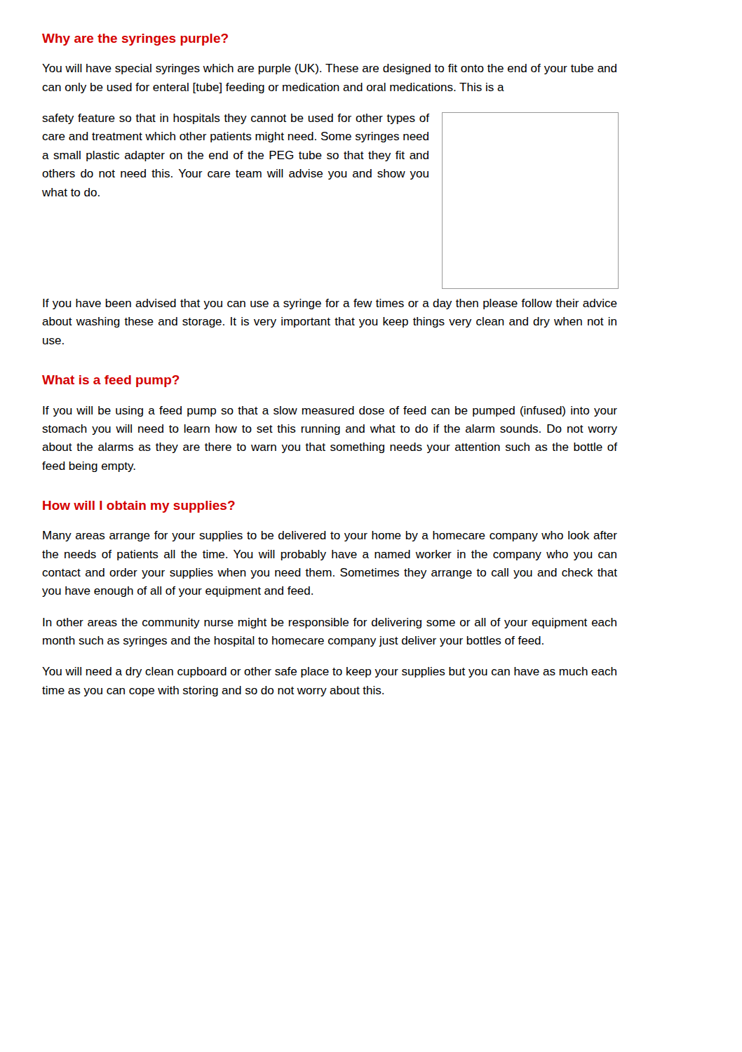Why are the syringes purple?
You will have special syringes which are purple (UK). These are designed to fit onto the end of your tube and can only be used for enteral [tube] feeding or medication and oral medications. This is a
safety feature so that in hospitals they cannot be used for other types of care and treatment which other patients might need. Some syringes need a small plastic adapter on the end of the PEG tube so that they fit and others do not need this. Your care team will advise you and show you what to do.
If you have been advised that you can use a syringe for a few times or a day then please follow their advice about washing these and storage. It is very important that you keep things very clean and dry when not in use.
What is a feed pump?
If you will be using a feed pump so that a slow measured dose of feed can be pumped (infused) into your stomach you will need to learn how to set this running and what to do if the alarm sounds. Do not worry about the alarms as they are there to warn you that something needs your attention such as the bottle of feed being empty.
How will I obtain my supplies?
Many areas arrange for your supplies to be delivered to your home by a homecare company who look after the needs of patients all the time. You will probably have a named worker in the company who you can contact and order your supplies when you need them. Sometimes they arrange to call you and check that you have enough of all of your equipment and feed.
In other areas the community nurse might be responsible for delivering some or all of your equipment each month such as syringes and the hospital to homecare company just deliver your bottles of feed.
You will need a dry clean cupboard or other safe place to keep your supplies but you can have as much each time as you can cope with storing and so do not worry about this.